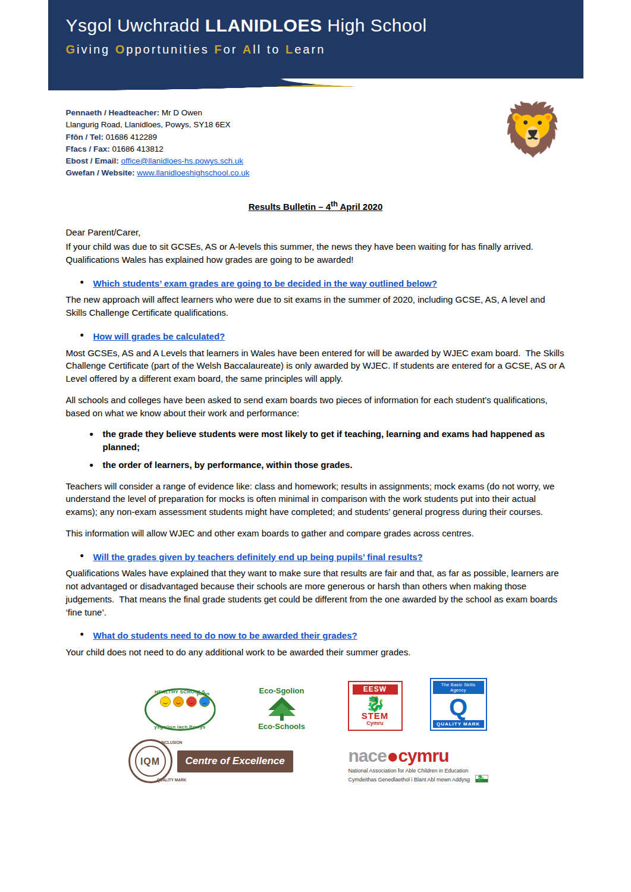Ysgol Uwchradd LLANIDLOES High School
Giving Opportunities For All to Learn
Pennaeth / Headteacher: Mr D Owen
Llangurig Road, Llanidloes, Powys, SY18 6EX
Ffôn / Tel: 01686 412289
Ffacs / Fax: 01686 413812
Ebost / Email: office@llanidloes-hs.powys.sch.uk
Gwefan / Website: www.llanidloeshighschool.co.uk
🦁
Results Bulletin – 4th April 2020
Dear Parent/Carer,
If your child was due to sit GCSEs, AS or A-levels this summer, the news they have been waiting for has finally arrived. Qualifications Wales has explained how grades are going to be awarded!
Which students’ exam grades are going to be decided in the way outlined below?
The new approach will affect learners who were due to sit exams in the summer of 2020, including GCSE, AS, A level and Skills Challenge Certificate qualifications.
How will grades be calculated?
Most GCSEs, AS and A Levels that learners in Wales have been entered for will be awarded by WJEC exam board. The Skills Challenge Certificate (part of the Welsh Baccalaureate) is only awarded by WJEC. If students are entered for a GCSE, AS or A Level offered by a different exam board, the same principles will apply.
All schools and colleges have been asked to send exam boards two pieces of information for each student’s qualifications, based on what we know about their work and performance:
the grade they believe students were most likely to get if teaching, learning and exams had happened as planned;
the order of learners, by performance, within those grades.
Teachers will consider a range of evidence like: class and homework; results in assignments; mock exams (do not worry, we understand the level of preparation for mocks is often minimal in comparison with the work students put into their actual exams); any non-exam assessment students might have completed; and students’ general progress during their courses.
This information will allow WJEC and other exam boards to gather and compare grades across centres.
Will the grades given by teachers definitely end up being pupils’ final results?
Qualifications Wales have explained that they want to make sure that results are fair and that, as far as possible, learners are not advantaged or disadvantaged because their schools are more generous or harsh than others when making those judgements. That means the final grade students get could be different from the one awarded by the school as exam boards ‘fine tune’.
What do students need to do now to be awarded their grades?
Your child does not need to do any additional work to be awarded their summer grades.
HEALTHY SCHOOLS
powys
ysgolion iach Powys
Eco-Sgolion
Eco-Schools
EESW
🐉
STEM
Cymru
The Basic Skills Agency
Q
QUALITY MARK
INCLUSION QUALITY MARK
IQM
Centre of Excellence
nace●cymru
National Association for Able Children in Education
Cymdeithas Genedlaethol i Blant Abl mewn Addysg